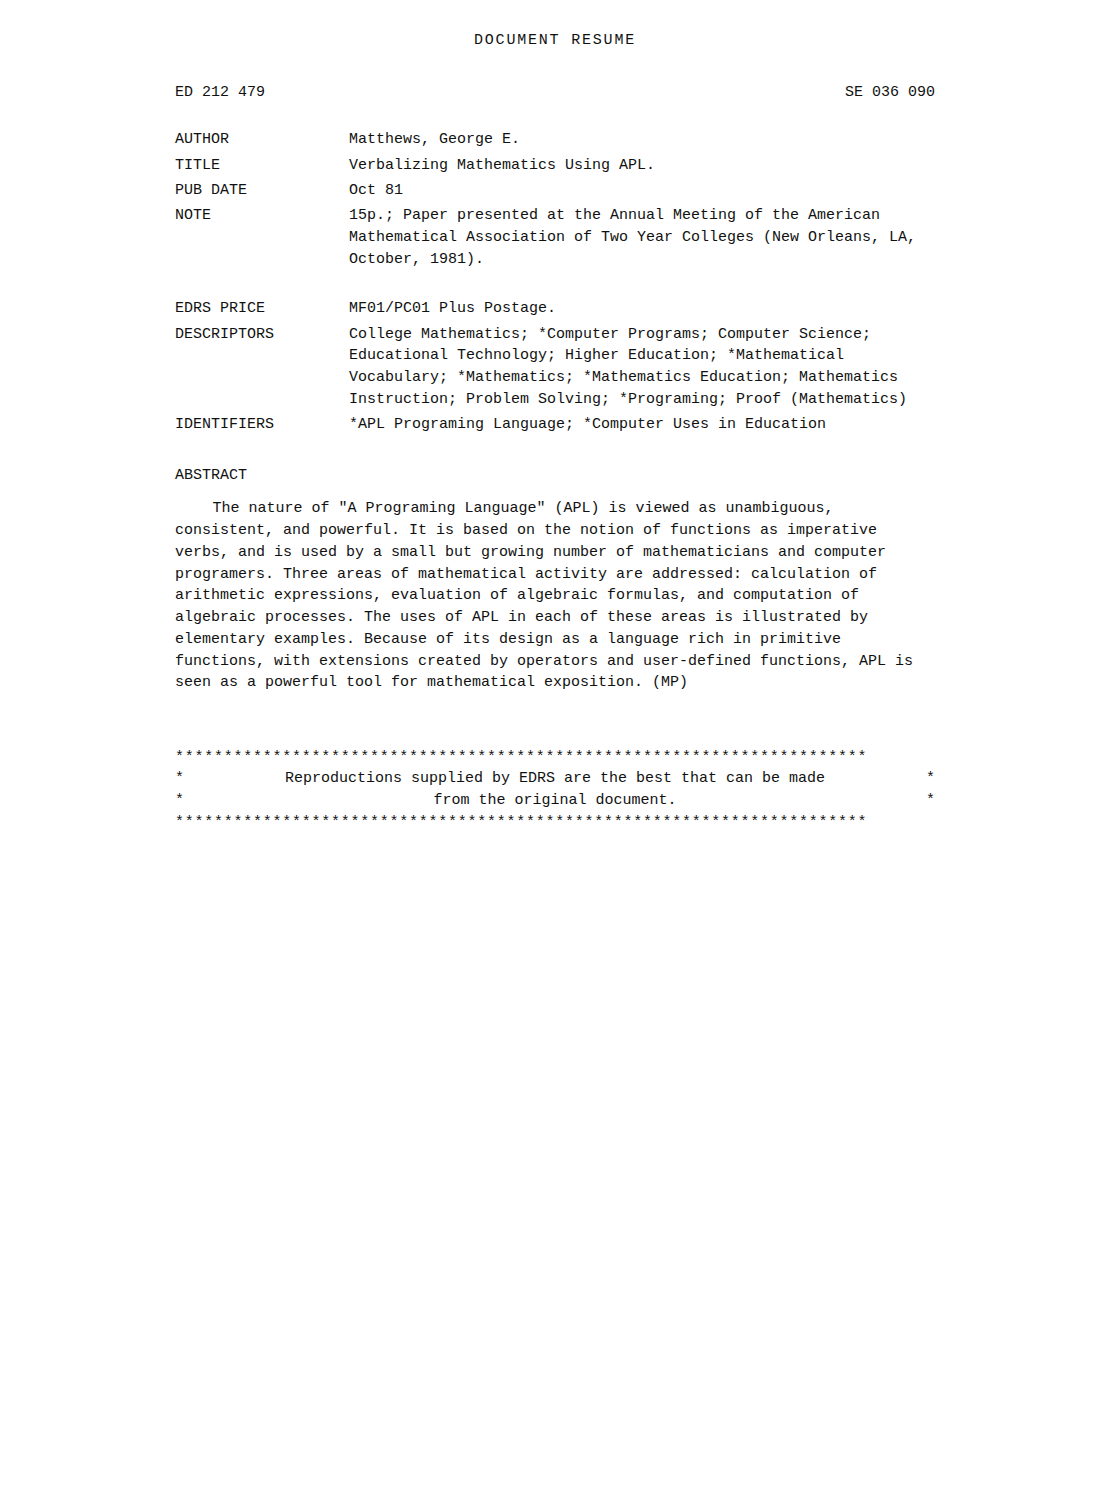DOCUMENT RESUME
ED 212 479 SE 036 090
| AUTHOR | Matthews, George E. |
| TITLE | Verbalizing Mathematics Using APL. |
| PUB DATE | Oct 81 |
| NOTE | 15p.; Paper presented at the Annual Meeting of the American Mathematical Association of Two Year Colleges (New Orleans, LA, October, 1981). |
| EDRS PRICE | MF01/PC01 Plus Postage. |
| DESCRIPTORS | College Mathematics; *Computer Programs; Computer Science; Educational Technology; Higher Education; *Mathematical Vocabulary; *Mathematics; *Mathematics Education; Mathematics Instruction; Problem Solving; *Programing; Proof (Mathematics) |
| IDENTIFIERS | *APL Programing Language; *Computer Uses in Education |
ABSTRACT
The nature of "A Programing Language" (APL) is viewed as unambiguous, consistent, and powerful. It is based on the notion of functions as imperative verbs, and is used by a small but growing number of mathematicians and computer programers. Three areas of mathematical activity are addressed: calculation of arithmetic expressions, evaluation of algebraic formulas, and computation of algebraic processes. The uses of APL in each of these areas is illustrated by elementary examples. Because of its design as a language rich in primitive functions, with extensions created by operators and user-defined functions, APL is seen as a powerful tool for mathematical exposition. (MP)
***********************************************************************
* Reproductions supplied by EDRS are the best that can be made *
* from the original document. *
***********************************************************************